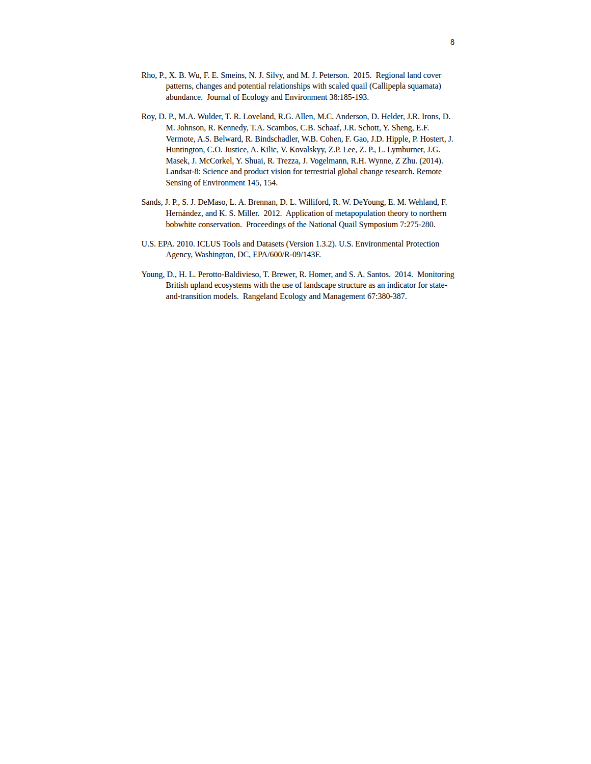8
Rho, P., X. B. Wu, F. E. Smeins, N. J. Silvy, and M. J. Peterson. 2015. Regional land cover patterns, changes and potential relationships with scaled quail (Callipepla squamata) abundance. Journal of Ecology and Environment 38:185-193.
Roy, D. P., M.A. Wulder, T. R. Loveland, R.G. Allen, M.C. Anderson, D. Helder, J.R. Irons, D. M. Johnson, R. Kennedy, T.A. Scambos, C.B. Schaaf, J.R. Schott, Y. Sheng, E.F. Vermote, A.S. Belward, R. Bindschadler, W.B. Cohen, F. Gao, J.D. Hipple, P. Hostert, J. Huntington, C.O. Justice, A. Kilic, V. Kovalskyy, Z.P. Lee, Z. P., L. Lymburner, J.G. Masek, J. McCorkel, Y. Shuai, R. Trezza, J. Vogelmann, R.H. Wynne, Z Zhu. (2014). Landsat-8: Science and product vision for terrestrial global change research. Remote Sensing of Environment 145, 154.
Sands, J. P., S. J. DeMaso, L. A. Brennan, D. L. Williford, R. W. DeYoung, E. M. Wehland, F. Hernández, and K. S. Miller. 2012. Application of metapopulation theory to northern bobwhite conservation. Proceedings of the National Quail Symposium 7:275-280.
U.S. EPA. 2010. ICLUS Tools and Datasets (Version 1.3.2). U.S. Environmental Protection Agency, Washington, DC, EPA/600/R-09/143F.
Young, D., H. L. Perotto-Baldivieso, T. Brewer, R. Homer, and S. A. Santos. 2014. Monitoring British upland ecosystems with the use of landscape structure as an indicator for state-and-transition models. Rangeland Ecology and Management 67:380-387.